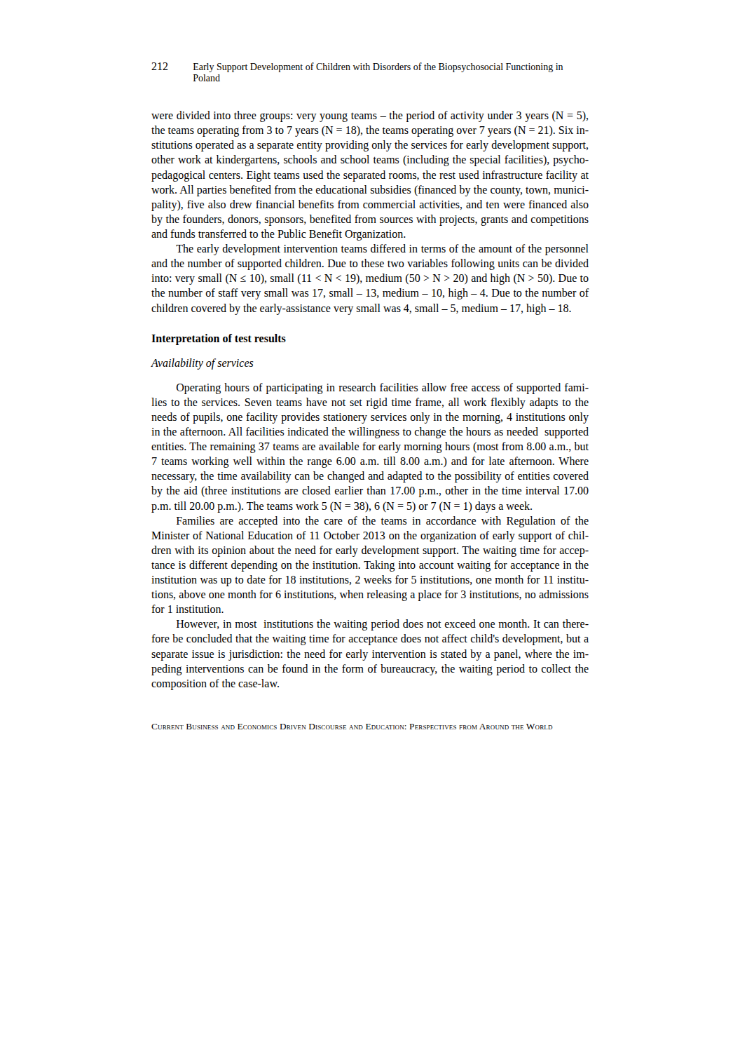212 Early Support Development of Children with Disorders of the Biopsychosocial Functioning in Poland
were divided into three groups: very young teams – the period of activity under 3 years (N = 5), the teams operating from 3 to 7 years (N = 18), the teams operating over 7 years (N = 21). Six institutions operated as a separate entity providing only the services for early development support, other work at kindergartens, schools and school teams (including the special facilities), psycho-pedagogical centers. Eight teams used the separated rooms, the rest used infrastructure facility at work. All parties benefited from the educational subsidies (financed by the county, town, municipality), five also drew financial benefits from commercial activities, and ten were financed also by the founders, donors, sponsors, benefited from sources with projects, grants and competitions and funds transferred to the Public Benefit Organization.
The early development intervention teams differed in terms of the amount of the personnel and the number of supported children. Due to these two variables following units can be divided into: very small (N ≤ 10), small (11 < N < 19), medium (50 > N > 20) and high (N > 50). Due to the number of staff very small was 17, small – 13, medium – 10, high – 4. Due to the number of children covered by the early-assistance very small was 4, small – 5, medium – 17, high – 18.
Interpretation of test results
Availability of services
Operating hours of participating in research facilities allow free access of supported families to the services. Seven teams have not set rigid time frame, all work flexibly adapts to the needs of pupils, one facility provides stationery services only in the morning, 4 institutions only in the afternoon. All facilities indicated the willingness to change the hours as needed supported entities. The remaining 37 teams are available for early morning hours (most from 8.00 a.m., but 7 teams working well within the range 6.00 a.m. till 8.00 a.m.) and for late afternoon. Where necessary, the time availability can be changed and adapted to the possibility of entities covered by the aid (three institutions are closed earlier than 17.00 p.m., other in the time interval 17.00 p.m. till 20.00 p.m.). The teams work 5 (N = 38), 6 (N = 5) or 7 (N = 1) days a week.
Families are accepted into the care of the teams in accordance with Regulation of the Minister of National Education of 11 October 2013 on the organization of early support of children with its opinion about the need for early development support. The waiting time for acceptance is different depending on the institution. Taking into account waiting for acceptance in the institution was up to date for 18 institutions, 2 weeks for 5 institutions, one month for 11 institutions, above one month for 6 institutions, when releasing a place for 3 institutions, no admissions for 1 institution.
However, in most institutions the waiting period does not exceed one month. It can therefore be concluded that the waiting time for acceptance does not affect child's development, but a separate issue is jurisdiction: the need for early intervention is stated by a panel, where the impeding interventions can be found in the form of bureaucracy, the waiting period to collect the composition of the case-law.
Current Business and Economics Driven Discourse and Education: Perspectives from Around the World